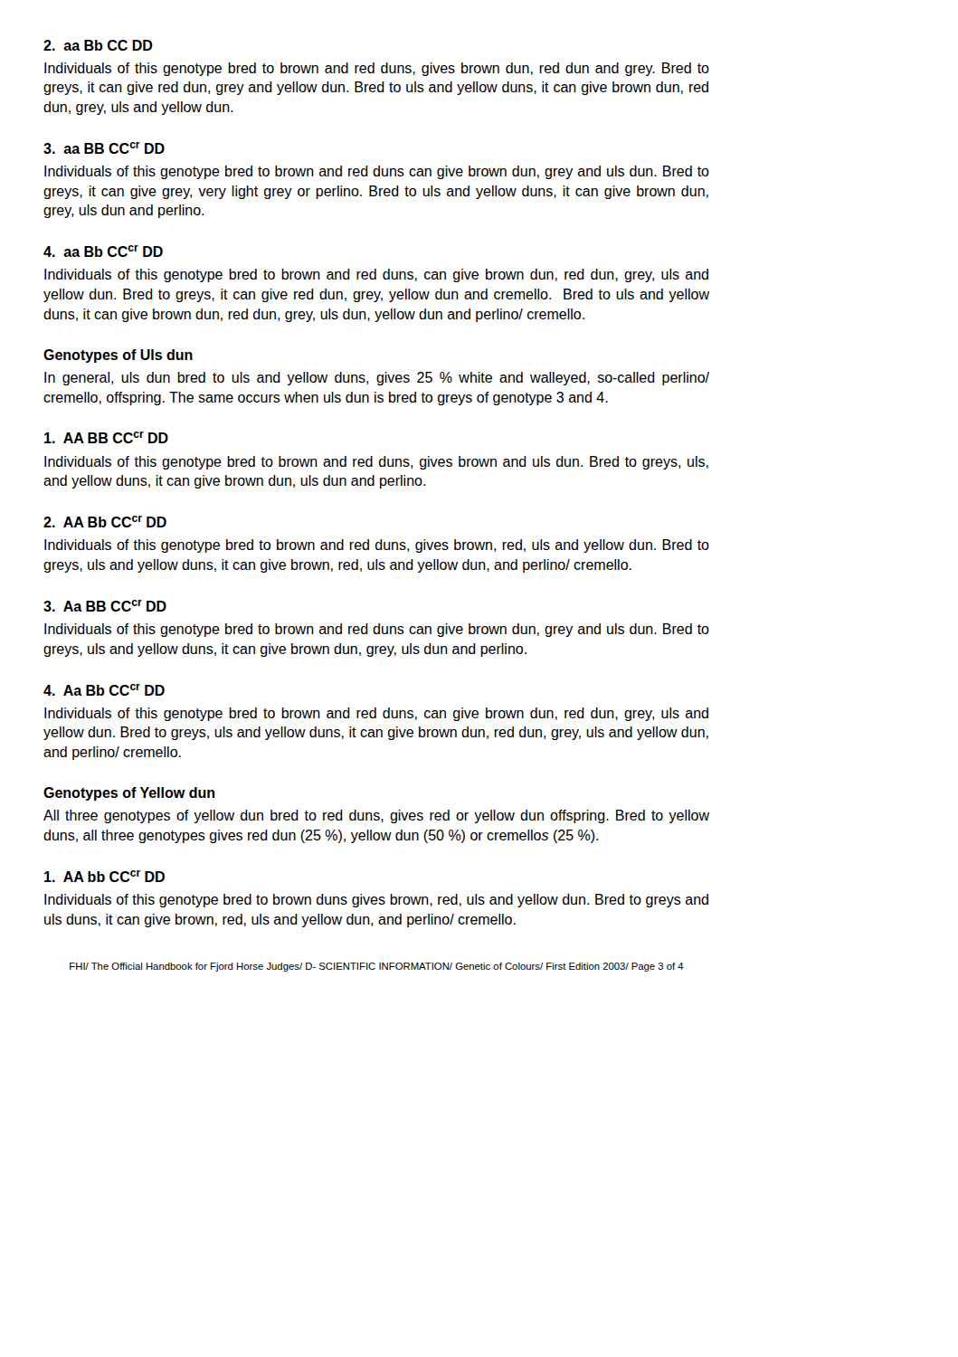2. aa Bb CC DD
Individuals of this genotype bred to brown and red duns, gives brown dun, red dun and grey. Bred to greys, it can give red dun, grey and yellow dun. Bred to uls and yellow duns, it can give brown dun, red dun, grey, uls and yellow dun.
3. aa BB CCcr DD
Individuals of this genotype bred to brown and red duns can give brown dun, grey and uls dun. Bred to greys, it can give grey, very light grey or perlino. Bred to uls and yellow duns, it can give brown dun, grey, uls dun and perlino.
4. aa Bb CCcr DD
Individuals of this genotype bred to brown and red duns, can give brown dun, red dun, grey, uls and yellow dun. Bred to greys, it can give red dun, grey, yellow dun and cremello. Bred to uls and yellow duns, it can give brown dun, red dun, grey, uls dun, yellow dun and perlino/ cremello.
Genotypes of Uls dun
In general, uls dun bred to uls and yellow duns, gives 25 % white and walleyed, so-called perlino/ cremello, offspring. The same occurs when uls dun is bred to greys of genotype 3 and 4.
1. AA BB CCcr DD
Individuals of this genotype bred to brown and red duns, gives brown and uls dun. Bred to greys, uls, and yellow duns, it can give brown dun, uls dun and perlino.
2. AA Bb CCcr DD
Individuals of this genotype bred to brown and red duns, gives brown, red, uls and yellow dun. Bred to greys, uls and yellow duns, it can give brown, red, uls and yellow dun, and perlino/ cremello.
3. Aa BB CCcr DD
Individuals of this genotype bred to brown and red duns can give brown dun, grey and uls dun. Bred to greys, uls and yellow duns, it can give brown dun, grey, uls dun and perlino.
4. Aa Bb CCcr DD
Individuals of this genotype bred to brown and red duns, can give brown dun, red dun, grey, uls and yellow dun. Bred to greys, uls and yellow duns, it can give brown dun, red dun, grey, uls and yellow dun, and perlino/ cremello.
Genotypes of Yellow dun
All three genotypes of yellow dun bred to red duns, gives red or yellow dun offspring. Bred to yellow duns, all three genotypes gives red dun (25 %), yellow dun (50 %) or cremellos (25 %).
1. AA bb CCcr DD
Individuals of this genotype bred to brown duns gives brown, red, uls and yellow dun. Bred to greys and uls duns, it can give brown, red, uls and yellow dun, and perlino/ cremello.
FHI/ The Official Handbook for Fjord Horse Judges/ D- SCIENTIFIC INFORMATION/ Genetic of Colours/ First Edition 2003/ Page 3 of 4